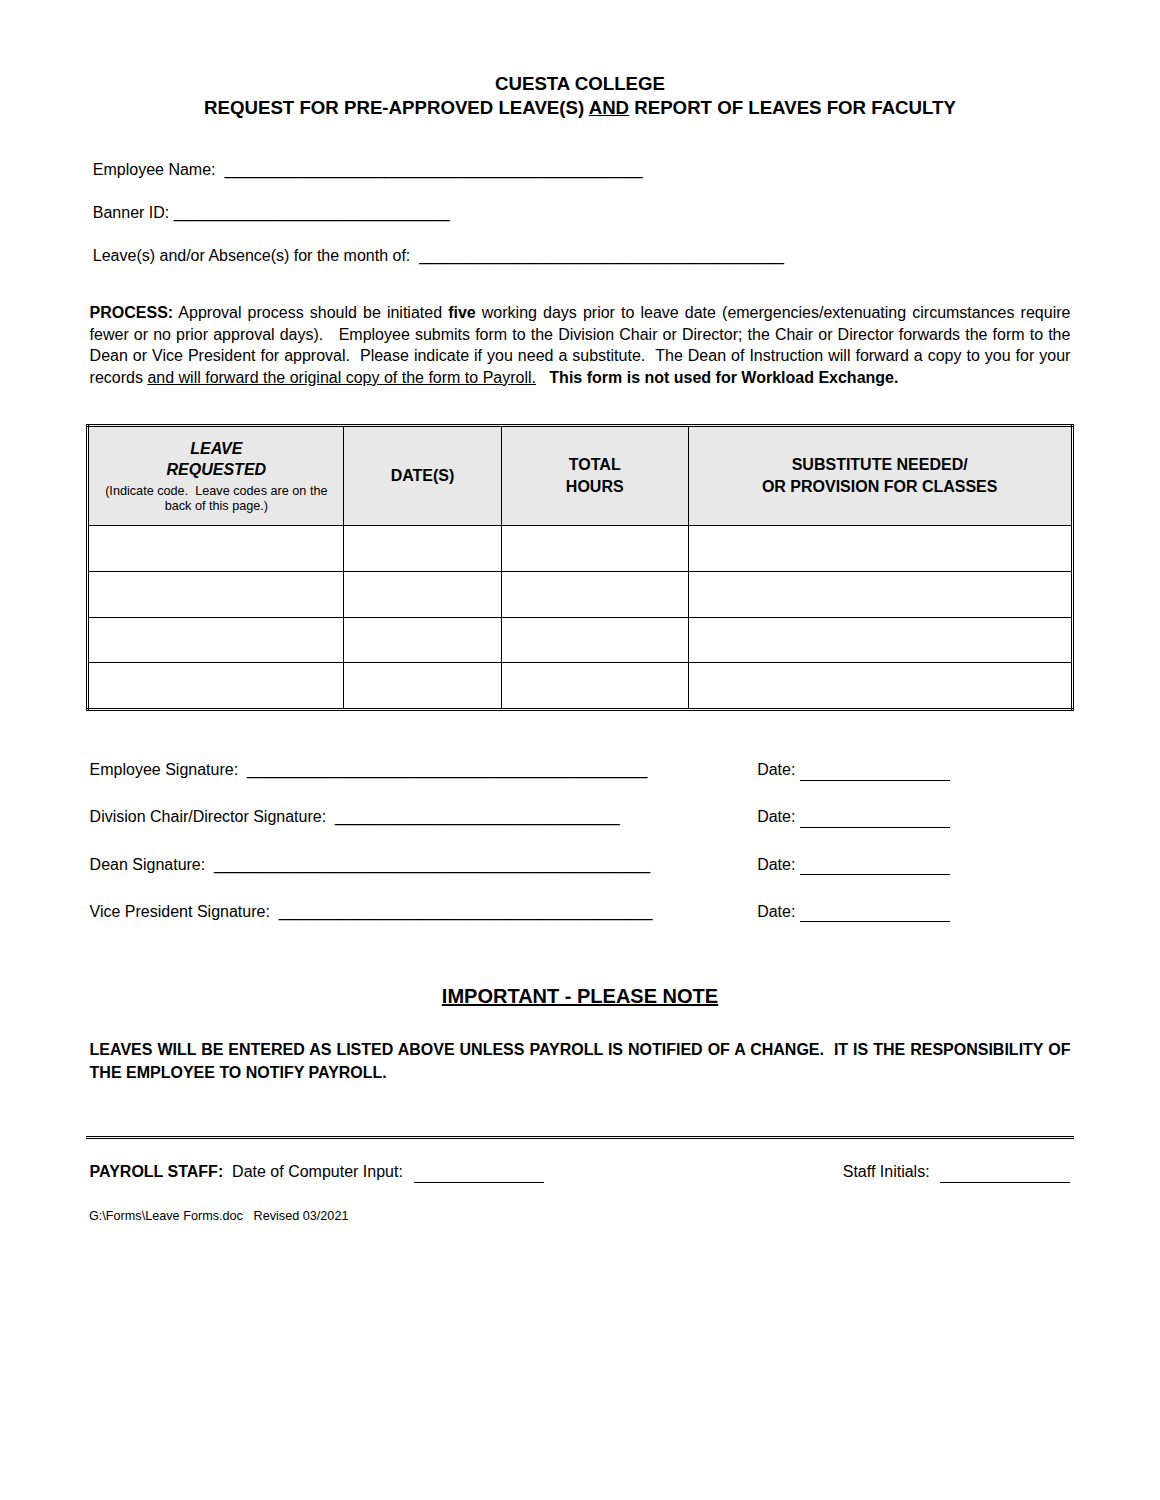CUESTA COLLEGE
REQUEST FOR PRE-APPROVED LEAVE(S) AND REPORT OF LEAVES FOR FACULTY
Employee Name: _______________________________________________
Banner ID: _______________________________
Leave(s) and/or Absence(s) for the month of: _________________________________________
PROCESS: Approval process should be initiated five working days prior to leave date (emergencies/extenuating circumstances require fewer or no prior approval days). Employee submits form to the Division Chair or Director; the Chair or Director forwards the form to the Dean or Vice President for approval. Please indicate if you need a substitute. The Dean of Instruction will forward a copy to you for your records and will forward the original copy of the form to Payroll. This form is not used for Workload Exchange.
| LEAVE REQUESTED (Indicate code. Leave codes are on the back of this page.) | DATE(S) | TOTAL HOURS | SUBSTITUTE NEEDED/ OR PROVISION FOR CLASSES |
| --- | --- | --- | --- |
| Employee Signature: _____________________________________________ | Date: |
| Division Chair/Director Signature: ________________________________ | Date: |
| Dean Signature: _________________________________________________ | Date: |
| Vice President Signature: __________________________________________ | Date: |
IMPORTANT - PLEASE NOTE
LEAVES WILL BE ENTERED AS LISTED ABOVE UNLESS PAYROLL IS NOTIFIED OF A CHANGE. IT IS THE RESPONSIBILITY OF THE EMPLOYEE TO NOTIFY PAYROLL.
PAYROLL STAFF: Date of Computer Input: Staff Initials:
G:\Forms\Leave Forms.doc Revised 03/2021